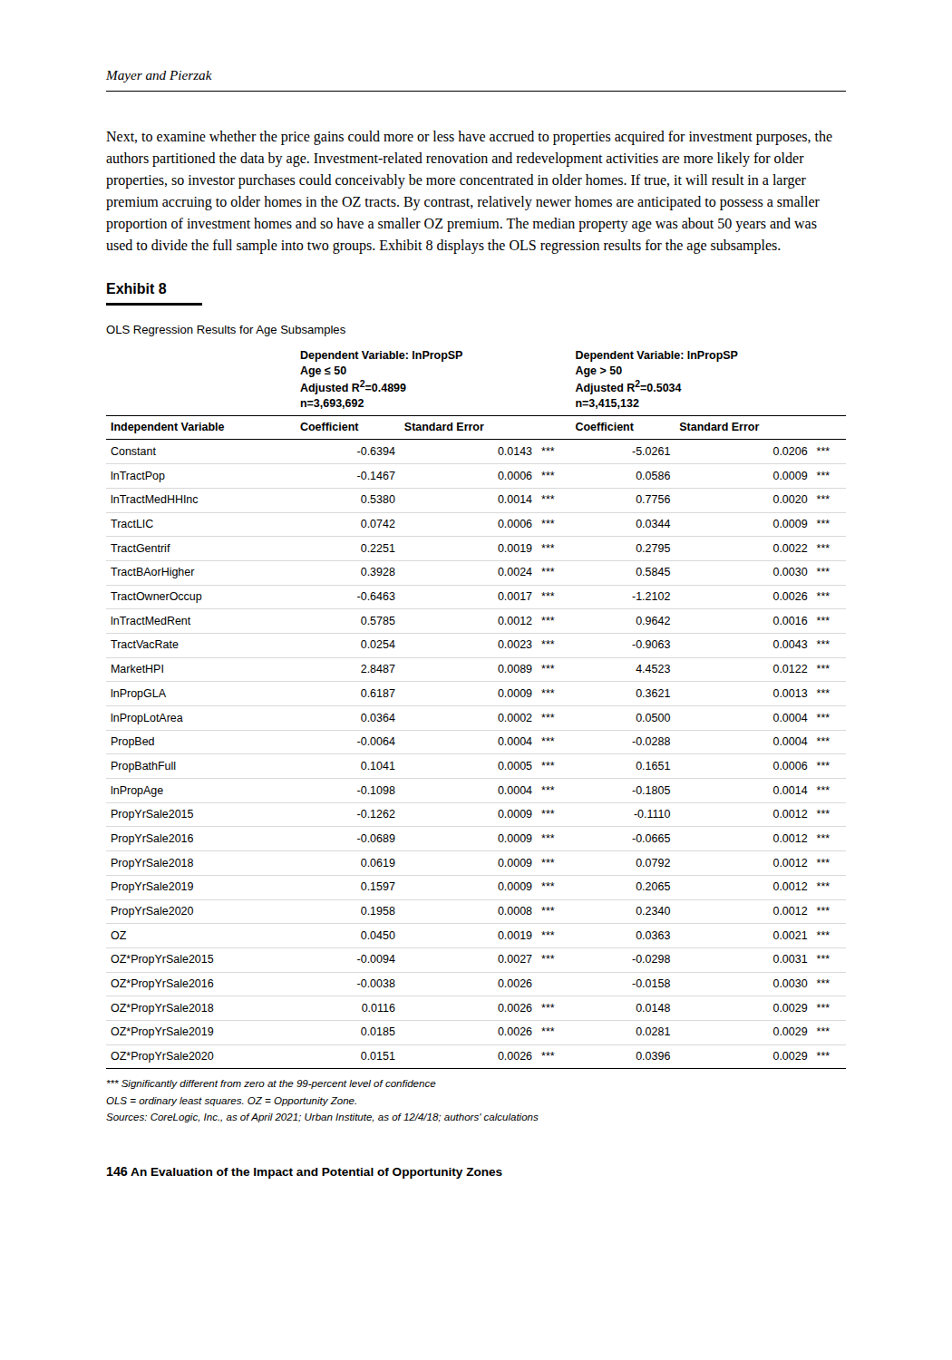Mayer and Pierzak
Next, to examine whether the price gains could more or less have accrued to properties acquired for investment purposes, the authors partitioned the data by age. Investment-related renovation and redevelopment activities are more likely for older properties, so investor purchases could conceivably be more concentrated in older homes. If true, it will result in a larger premium accruing to older homes in the OZ tracts. By contrast, relatively newer homes are anticipated to possess a smaller proportion of investment homes and so have a smaller OZ premium. The median property age was about 50 years and was used to divide the full sample into two groups. Exhibit 8 displays the OLS regression results for the age subsamples.
Exhibit 8
OLS Regression Results for Age Subsamples
| | Dependent Variable: lnPropSP Age ≤ 50 Adjusted R 2 =0.4899 n=3,693,692 | Dependent Variable: lnPropSP Age > 50 Adjusted R 2 =0.5034 n=3,415,132 |
| --- | --- | --- |
| Independent Variable | Coefficient | Standard Error | | Coefficient | Standard Error | |
| Constant | -0.6394 | 0.0143 | *** | -5.0261 | 0.0206 | *** |
| lnTractPop | -0.1467 | 0.0006 | *** | 0.0586 | 0.0009 | *** |
| lnTractMedHHInc | 0.5380 | 0.0014 | *** | 0.7756 | 0.0020 | *** |
| TractLIC | 0.0742 | 0.0006 | *** | 0.0344 | 0.0009 | *** |
| TractGentrif | 0.2251 | 0.0019 | *** | 0.2795 | 0.0022 | *** |
| TractBAorHigher | 0.3928 | 0.0024 | *** | 0.5845 | 0.0030 | *** |
| TractOwnerOccup | -0.6463 | 0.0017 | *** | -1.2102 | 0.0026 | *** |
| lnTractMedRent | 0.5785 | 0.0012 | *** | 0.9642 | 0.0016 | *** |
| TractVacRate | 0.0254 | 0.0023 | *** | -0.9063 | 0.0043 | *** |
| MarketHPI | 2.8487 | 0.0089 | *** | 4.4523 | 0.0122 | *** |
| lnPropGLA | 0.6187 | 0.0009 | *** | 0.3621 | 0.0013 | *** |
| lnPropLotArea | 0.0364 | 0.0002 | *** | 0.0500 | 0.0004 | *** |
| PropBed | -0.0064 | 0.0004 | *** | -0.0288 | 0.0004 | *** |
| PropBathFull | 0.1041 | 0.0005 | *** | 0.1651 | 0.0006 | *** |
| lnPropAge | -0.1098 | 0.0004 | *** | -0.1805 | 0.0014 | *** |
| PropYrSale2015 | -0.1262 | 0.0009 | *** | -0.1110 | 0.0012 | *** |
| PropYrSale2016 | -0.0689 | 0.0009 | *** | -0.0665 | 0.0012 | *** |
| PropYrSale2018 | 0.0619 | 0.0009 | *** | 0.0792 | 0.0012 | *** |
| PropYrSale2019 | 0.1597 | 0.0009 | *** | 0.2065 | 0.0012 | *** |
| PropYrSale2020 | 0.1958 | 0.0008 | *** | 0.2340 | 0.0012 | *** |
| OZ | 0.0450 | 0.0019 | *** | 0.0363 | 0.0021 | *** |
| OZ*PropYrSale2015 | -0.0094 | 0.0027 | *** | -0.0298 | 0.0031 | *** |
| OZ*PropYrSale2016 | -0.0038 | 0.0026 | | -0.0158 | 0.0030 | *** |
| OZ*PropYrSale2018 | 0.0116 | 0.0026 | *** | 0.0148 | 0.0029 | *** |
| OZ*PropYrSale2019 | 0.0185 | 0.0026 | *** | 0.0281 | 0.0029 | *** |
| OZ*PropYrSale2020 | 0.0151 | 0.0026 | *** | 0.0396 | 0.0029 | *** |
*** Significantly different from zero at the 99-percent level of confidence
OLS = ordinary least squares. OZ = Opportunity Zone.
Sources: CoreLogic, Inc., as of April 2021; Urban Institute, as of 12/4/18; authors' calculations
146 An Evaluation of the Impact and Potential of Opportunity Zones